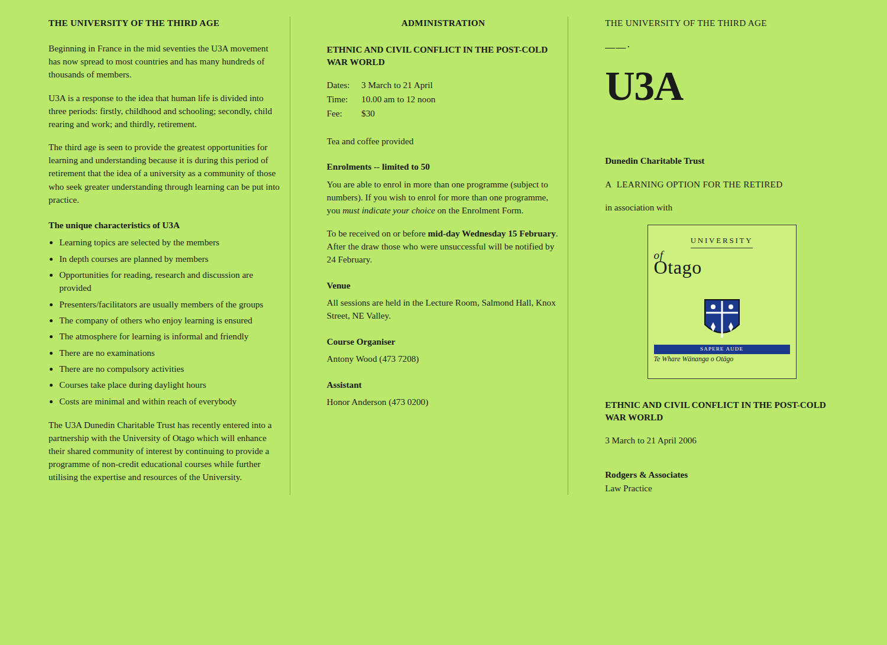The University of the Third Age
Beginning in France in the mid seventies the U3A movement has now spread to most countries and has many hundreds of thousands of members.
U3A is a response to the idea that human life is divided into three periods: firstly, childhood and schooling; secondly, child rearing and work; and thirdly, retirement.
The third age is seen to provide the greatest opportunities for learning and understanding because it is during this period of retirement that the idea of a university as a community of those who seek greater understanding through learning can be put into practice.
The unique characteristics of U3A
Learning topics are selected by the members
In depth courses are planned by members
Opportunities for reading, research and discussion are provided
Presenters/facilitators are usually members of the groups
The company of others who enjoy learning is ensured
The atmosphere for learning is informal and friendly
There are no examinations
There are no compulsory activities
Courses take place during daylight hours
Costs are minimal and within reach of everybody
The U3A Dunedin Charitable Trust has recently entered into a partnership with the University of Otago which will enhance their shared community of interest by continuing to provide a programme of non-credit educational courses while further utilising the expertise and resources of the University.
Administration
Ethnic and Civil Conflict in the Post-Cold War World
Dates: 3 March to 21 April
Time: 10.00 am to 12 noon
Fee: $30
Tea and coffee provided
Enrolments -- limited to 50
You are able to enrol in more than one programme (subject to numbers). If you wish to enrol for more than one programme, you must indicate your choice on the Enrolment Form.
To be received on or before mid-day Wednesday 15 February. After the draw those who were unsuccessful will be notified by 24 February.
Venue
All sessions are held in the Lecture Room, Salmond Hall, Knox Street, NE Valley.
Course Organiser
Antony Wood (473 7208)
Assistant
Honor Anderson (473 0200)
The University of the Third Age
——·
U3A
Dunedin Charitable Trust
A LEARNING OPTION FOR THE RETIRED
in association with
University
of Otago
SAPERE AUDE
Te Whare Wānanga o Otāgo
Ethnic and Civil Conflict in the Post-Cold War World
3 March to 21 April 2006
Rodgers & Associates
Law Practice